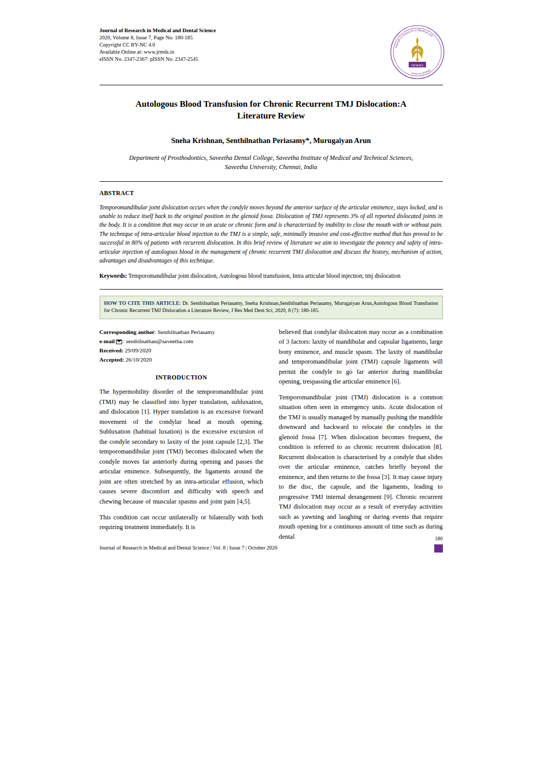Journal of Research in Medical and Dental Science
2020, Volume 8, Issue 7, Page No: 180-185
Copyright CC BY-NC 4.0
Available Online at: www.jrmds.in
eISSN No. 2347-2367: pISSN No. 2347-2545
Journal of Research in Medical and Dental Science JRMDS
Autologous Blood Transfusion for Chronic Recurrent TMJ Dislocation:A
Literature Review
Sneha Krishnan, Senthilnathan Periasamy*, Murugaiyan Arun
Department of Prosthodontics, Saveetha Dental College, Saveetha Institute of Medical and Technical Sciences,
Saveetha University, Chennai, India
ABSTRACT
Temporomandibular joint dislocation occurs when the condyle moves beyond the anterior surface of the articular eminence, stays locked, and is unable to reduce itself back to the original position in the glenoid fossa. Dislocation of TMJ represents 3% of all reported dislocated joints in the body. It is a condition that may occur in an acute or chronic form and is characterized by inability to close the mouth with or without pain. The technique of intra-articular blood injection to the TMJ is a simple, safe, minimally invasive and cost-effective method that has proved to be successful in 80% of patients with recurrent dislocation. In this brief review of literature we aim to investigate the potency and safety of intra-articular injection of autologous blood in the management of chronic recurrent TMJ dislocation and discuss the history, mechanism of action, advantages and disadvantages of this technique.
Keywords: Temporomandibular joint dislocation, Autologous blood transfusion, Intra articular blood injection; tmj dislocation
HOW TO CITE THIS ARTICLE: Dr. Senthilnathan Periasamy, Sneha Krishnan,Senthilnathan Periasamy, Murugaiyan Arun,Autologous Blood Transfusion for Chronic Recurrent TMJ Dislocation a Literature Review, J Res Med Dent Sci, 2020, 8 (7): 180-185.
Corresponding author: Senthilnathan Periasamy
e-mail : senthilnathan@saveetha.com
Received: 29/09/2020
Accepted: 26/10/2020
INTRODUCTION
The hypermobility disorder of the temporomandibular joint (TMJ) may be classified into hyper translation, subluxation, and dislocation [1]. Hyper translation is an excessive forward movement of the condylar head at mouth opening. Subluxation (habitual luxation) is the excessive excursion of the condyle secondary to laxity of the joint capsule [2,3]. The temporomandibular joint (TMJ) becomes dislocated when the condyle moves far anteriorly during opening and passes the articular eminence. Subsequently, the ligaments around the joint are often stretched by an intra-articular effusion, which causes severe discomfort and difficulty with speech and chewing because of muscular spasms and joint pain [4,5].
This condition can occur unilaterally or bilaterally with both requiring treatment immediately. It is
believed that condylar dislocation may occur as a combination of 3 factors: laxity of mandibular and capsular ligaments, large bony eminence, and muscle spasm. The laxity of mandibular and temporomandibular joint (TMJ) capsule ligaments will permit the condyle to go far anterior during mandibular opening, trespassing the articular eminence [6].
Temporomandibular joint (TMJ) dislocation is a common situation often seen in emergency units. Acute dislocation of the TMJ is usually managed by manually pushing the mandible downward and backward to relocate the condyles in the glenoid fossa [7]. When dislocation becomes frequent, the condition is referred to as chronic recurrent dislocation [8]. Recurrent dislocation is characterised by a condyle that slides over the articular eminence, catches briefly beyond the eminence, and then returns to the fossa [3]. It may cause injury to the disc, the capsule, and the ligaments, leading to progressive TMJ internal derangement [9]. Chronic recurrent TMJ dislocation may occur as a result of everyday activities such as yawning and laughing or during events that require mouth opening for a continuous amount of time such as during dental
Journal of Research in Medical and Dental Science | Vol. 8 | Issue 7 | October 2020
180